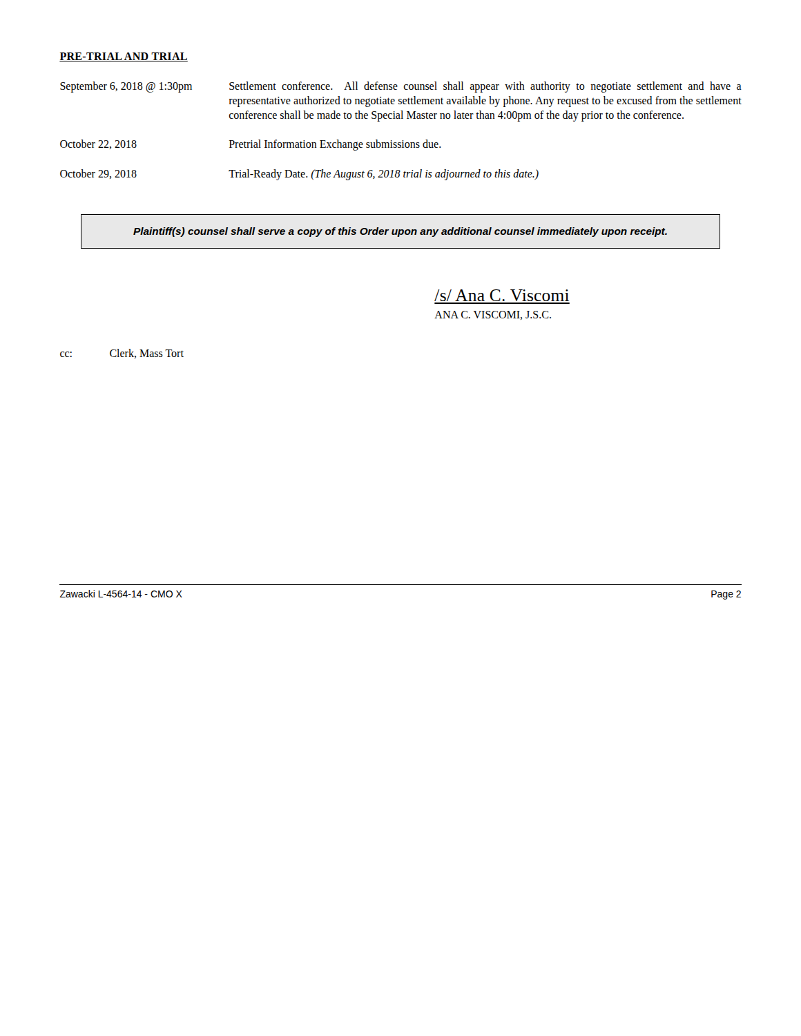PRE-TRIAL AND TRIAL
| September 6, 2018 @ 1:30pm | Settlement conference. All defense counsel shall appear with authority to negotiate settlement and have a representative authorized to negotiate settlement available by phone. Any request to be excused from the settlement conference shall be made to the Special Master no later than 4:00pm of the day prior to the conference. |
| October 22, 2018 | Pretrial Information Exchange submissions due. |
| October 29, 2018 | Trial-Ready Date. (The August 6, 2018 trial is adjourned to this date.) |
Plaintiff(s) counsel shall serve a copy of this Order upon any additional counsel immediately upon receipt.
/s/ Ana C. Viscomi
ANA C. VISCOMI, J.S.C.
cc: Clerk, Mass Tort
Zawacki L-4564-14 - CMO X Page 2